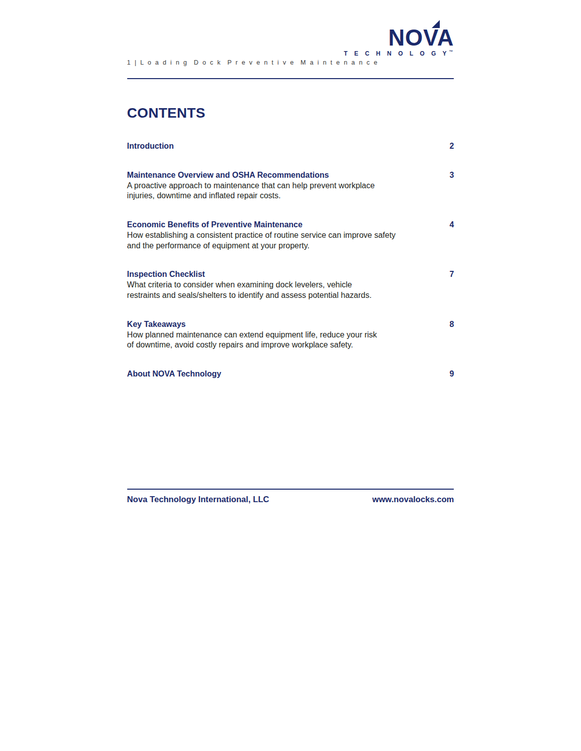1 | L o a d i n g D o c k P r e v e n t i v e M a i n t e n a n c e
NOVA
T E C H N O L O G Y™
CONTENTS
Introduction
2
Maintenance Overview and OSHA Recommendations
A proactive approach to maintenance that can help prevent workplace
injuries, downtime and inflated repair costs.
3
Economic Benefits of Preventive Maintenance
How establishing a consistent practice of routine service can improve safety
and the performance of equipment at your property.
4
Inspection Checklist
What criteria to consider when examining dock levelers, vehicle
restraints and seals/shelters to identify and assess potential hazards.
7
Key Takeaways
How planned maintenance can extend equipment life, reduce your risk
of downtime, avoid costly repairs and improve workplace safety.
8
About NOVA Technology
9
Nova Technology International, LLC www.novalocks.com